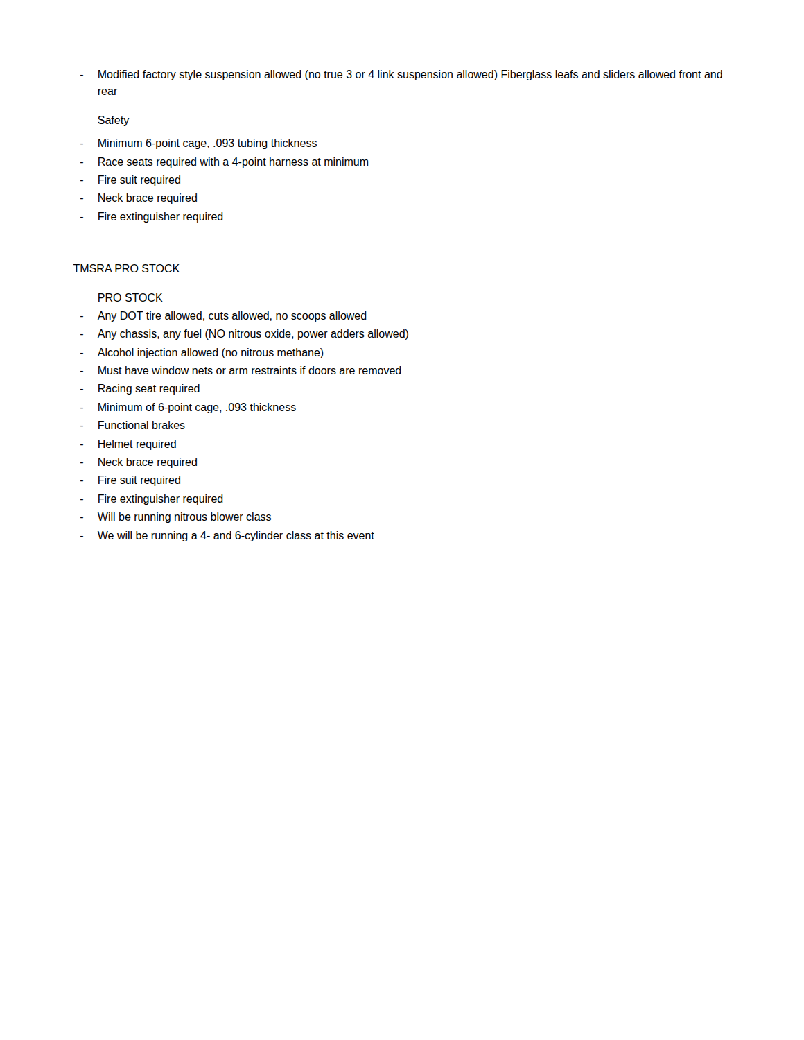Modified factory style suspension allowed (no true 3 or 4 link suspension allowed) Fiberglass leafs and sliders allowed front and rear
Safety
Minimum 6-point cage, .093 tubing thickness
Race seats required with a 4-point harness at minimum
Fire suit required
Neck brace required
Fire extinguisher required
TMSRA PRO STOCK
PRO STOCK
Any DOT tire allowed, cuts allowed, no scoops allowed
Any chassis, any fuel (NO nitrous oxide, power adders allowed)
Alcohol injection allowed (no nitrous methane)
Must have window nets or arm restraints if doors are removed
Racing seat required
Minimum of 6-point cage, .093 thickness
Functional brakes
Helmet required
Neck brace required
Fire suit required
Fire extinguisher required
Will be running nitrous blower class
We will be running a 4- and 6-cylinder class at this event